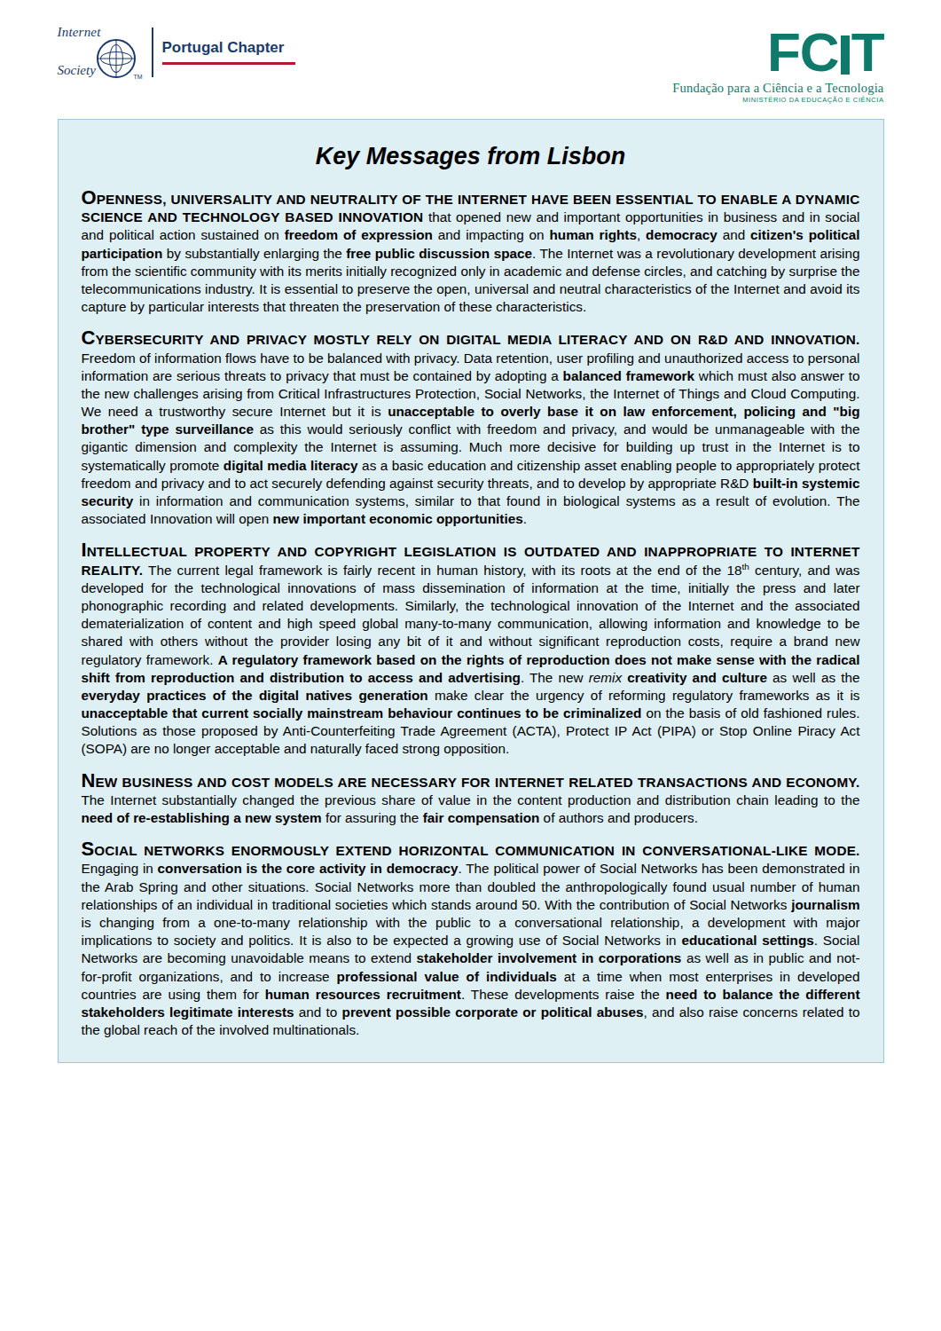Internet
Society TM
Portugal Chapter
FC T
Fundação para a Ciência e a Tecnologia
MINISTÉRIO DA EDUCAÇÃO E CIÊNCIA
Key Messages from Lisbon
OPENNESS, UNIVERSALITY AND NEUTRALITY OF THE INTERNET HAVE BEEN ESSENTIAL TO ENABLE A DYNAMIC SCIENCE AND TECHNOLOGY BASED INNOVATION that opened new and important opportunities in business and in social and political action sustained on freedom of expression and impacting on human rights, democracy and citizen's political participation by substantially enlarging the free public discussion space. The Internet was a revolutionary development arising from the scientific community with its merits initially recognized only in academic and defense circles, and catching by surprise the telecommunications industry. It is essential to preserve the open, universal and neutral characteristics of the Internet and avoid its capture by particular interests that threaten the preservation of these characteristics.
CYBERSECURITY AND PRIVACY MOSTLY RELY ON DIGITAL MEDIA LITERACY AND ON R&D AND INNOVATION. Freedom of information flows have to be balanced with privacy. Data retention, user profiling and unauthorized access to personal information are serious threats to privacy that must be contained by adopting a balanced framework which must also answer to the new challenges arising from Critical Infrastructures Protection, Social Networks, the Internet of Things and Cloud Computing. We need a trustworthy secure Internet but it is unacceptable to overly base it on law enforcement, policing and "big brother" type surveillance as this would seriously conflict with freedom and privacy, and would be unmanageable with the gigantic dimension and complexity the Internet is assuming. Much more decisive for building up trust in the Internet is to systematically promote digital media literacy as a basic education and citizenship asset enabling people to appropriately protect freedom and privacy and to act securely defending against security threats, and to develop by appropriate R&D built-in systemic security in information and communication systems, similar to that found in biological systems as a result of evolution. The associated Innovation will open new important economic opportunities.
INTELLECTUAL PROPERTY AND COPYRIGHT LEGISLATION IS OUTDATED AND INAPPROPRIATE TO INTERNET REALITY. The current legal framework is fairly recent in human history, with its roots at the end of the 18th century, and was developed for the technological innovations of mass dissemination of information at the time, initially the press and later phonographic recording and related developments. Similarly, the technological innovation of the Internet and the associated dematerialization of content and high speed global many-to-many communication, allowing information and knowledge to be shared with others without the provider losing any bit of it and without significant reproduction costs, require a brand new regulatory framework. A regulatory framework based on the rights of reproduction does not make sense with the radical shift from reproduction and distribution to access and advertising. The new remix creativity and culture as well as the everyday practices of the digital natives generation make clear the urgency of reforming regulatory frameworks as it is unacceptable that current socially mainstream behaviour continues to be criminalized on the basis of old fashioned rules. Solutions as those proposed by Anti-Counterfeiting Trade Agreement (ACTA), Protect IP Act (PIPA) or Stop Online Piracy Act (SOPA) are no longer acceptable and naturally faced strong opposition.
NEW BUSINESS AND COST MODELS ARE NECESSARY FOR INTERNET RELATED TRANSACTIONS AND ECONOMY. The Internet substantially changed the previous share of value in the content production and distribution chain leading to the need of re-establishing a new system for assuring the fair compensation of authors and producers.
SOCIAL NETWORKS ENORMOUSLY EXTEND HORIZONTAL COMMUNICATION IN CONVERSATIONAL-LIKE MODE. Engaging in conversation is the core activity in democracy. The political power of Social Networks has been demonstrated in the Arab Spring and other situations. Social Networks more than doubled the anthropologically found usual number of human relationships of an individual in traditional societies which stands around 50. With the contribution of Social Networks journalism is changing from a one-to-many relationship with the public to a conversational relationship, a development with major implications to society and politics. It is also to be expected a growing use of Social Networks in educational settings. Social Networks are becoming unavoidable means to extend stakeholder involvement in corporations as well as in public and not-for-profit organizations, and to increase professional value of individuals at a time when most enterprises in developed countries are using them for human resources recruitment. These developments raise the need to balance the different stakeholders legitimate interests and to prevent possible corporate or political abuses, and also raise concerns related to the global reach of the involved multinationals.